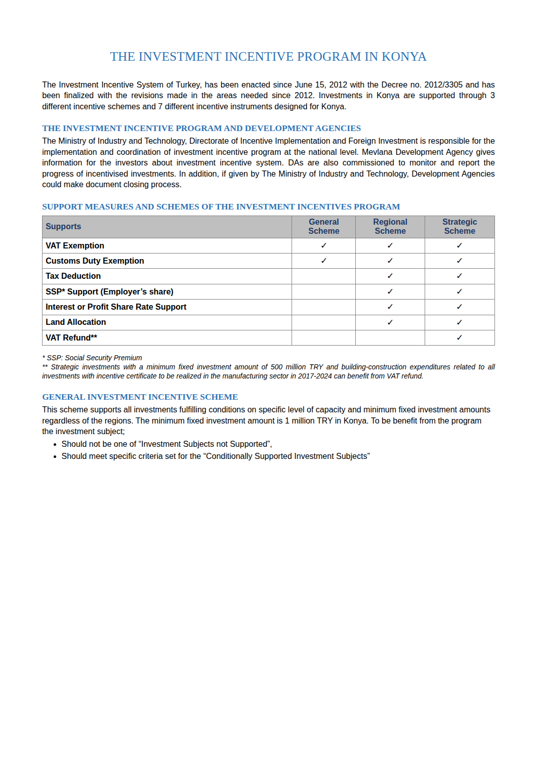THE INVESTMENT INCENTIVE PROGRAM IN KONYA
The Investment Incentive System of Turkey, has been enacted since June 15, 2012 with the Decree no. 2012/3305 and has been finalized with the revisions made in the areas needed since 2012. Investments in Konya are supported through 3 different incentive schemes and 7 different incentive instruments designed for Konya.
THE INVESTMENT INCENTIVE PROGRAM AND DEVELOPMENT AGENCIES
The Ministry of Industry and Technology, Directorate of Incentive Implementation and Foreign Investment is responsible for the implementation and coordination of investment incentive program at the national level. Mevlana Development Agency gives information for the investors about investment incentive system. DAs are also commissioned to monitor and report the progress of incentivised investments. In addition, if given by The Ministry of Industry and Technology, Development Agencies could make document closing process.
SUPPORT MEASURES AND SCHEMES OF THE INVESTMENT INCENTIVES PROGRAM
| Supports | General Scheme | Regional Scheme | Strategic Scheme |
| --- | --- | --- | --- |
| VAT Exemption | ✓ | ✓ | ✓ |
| Customs Duty Exemption | ✓ | ✓ | ✓ |
| Tax Deduction | | ✓ | ✓ |
| SSP* Support (Employer’s share) | | ✓ | ✓ |
| Interest or Profit Share Rate Support | | ✓ | ✓ |
| Land Allocation | | ✓ | ✓ |
| VAT Refund** | | | ✓ |
* SSP: Social Security Premium ** Strategic investments with a minimum fixed investment amount of 500 million TRY and building-construction expenditures related to all investments with incentive certificate to be realized in the manufacturing sector in 2017-2024 can benefit from VAT refund.
GENERAL INVESTMENT INCENTIVE SCHEME
This scheme supports all investments fulfilling conditions on specific level of capacity and minimum fixed investment amounts regardless of the regions. The minimum fixed investment amount is 1 million TRY in Konya. To be benefit from the program the investment subject;
Should not be one of “Investment Subjects not Supported”,
Should meet specific criteria set for the “Conditionally Supported Investment Subjects”